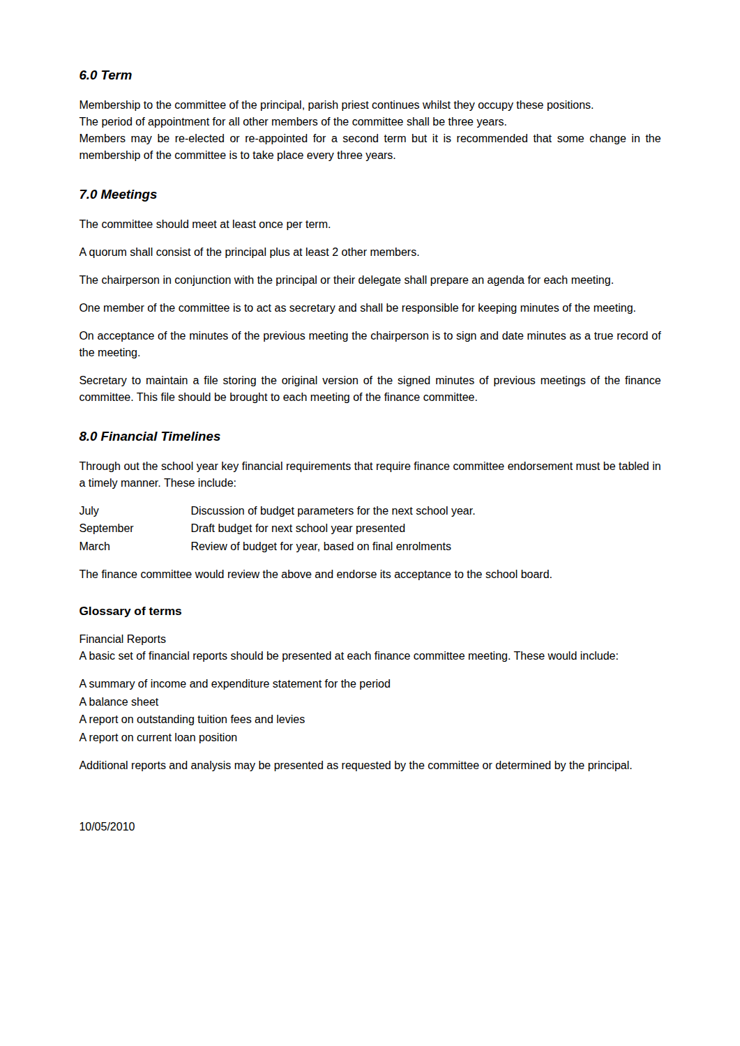6.0 Term
Membership to the committee of the principal, parish priest continues whilst they occupy these positions.
The period of appointment for all other members of the committee shall be three years.
Members may be re-elected or re-appointed for a second term but it is recommended that some change in the membership of the committee is to take place every three years.
7.0 Meetings
The committee should meet at least once per term.
A quorum shall consist of the principal plus at least 2 other members.
The chairperson in conjunction with the principal or their delegate shall prepare an agenda for each meeting.
One member of the committee is to act as secretary and shall be responsible for keeping minutes of the meeting.
On acceptance of the minutes of the previous meeting the chairperson is to sign and date minutes as a true record of the meeting.
Secretary to maintain a file storing the original version of the signed minutes of previous meetings of the finance committee. This file should be brought to each meeting of the finance committee.
8.0 Financial Timelines
Through out the school year key financial requirements that require finance committee endorsement must be tabled in a timely manner. These include:
July Discussion of budget parameters for the next school year.
September Draft budget for next school year presented
March Review of budget for year, based on final enrolments
The finance committee would review the above and endorse its acceptance to the school board.
Glossary of terms
Financial Reports
A basic set of financial reports should be presented at each finance committee meeting. These would include:
A summary of income and expenditure statement for the period
A balance sheet
A report on outstanding tuition fees and levies
A report on current loan position
Additional reports and analysis may be presented as requested by the committee or determined by the principal.
10/05/2010